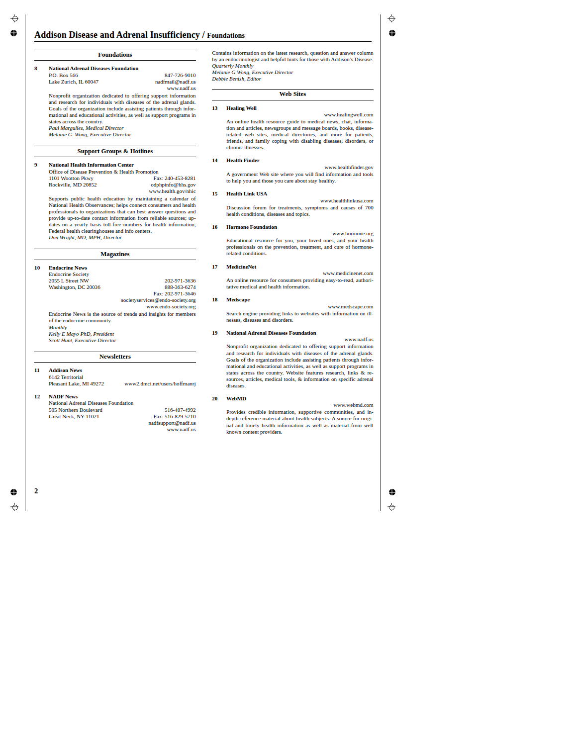Addison Disease and Adrenal Insufficiency / Foundations
Foundations
8
National Adrenal Diseases Foundation
| P.O. Box 566 | 847-726-9010 |
| Lake Zurich, IL 60047 | nadfmail@nadf.us |
| | www.nadf.us |
Nonprofit organization dedicated to offering support information and research for individuals with diseases of the adrenal glands. Goals of the organization include assisting patients through informational and educational activities, as well as support programs in states across the country.
Paul Margulies, Medical Director
Melanie G. Wong, Executive Director
Support Groups & Hotlines
9
National Health Information Center
Office of Disease Prevention & Health Promotion
| 1101 Wootton Pkwy | Fax: 240-453-8281 |
| Rockville, MD 20852 | odphpinfo@hhs.gov |
| | www.health.gov/nhic |
Supports public health education by maintaining a calendar of National Health Observances; helps connect consumers and health professionals to organizations that can best answer questions and provide up-to-date contact information from reliable sources; updates on a yearly basis toll-free numbers for health information, Federal health clearinghouses and info centers.
Don Wright, MD, MPH, Director
Magazines
10
Endocrine News
Endocrine Society
| 2055 L Street NW | 202-971-3636 |
| Washington, DC 20036 | 888-363-6274 |
| | Fax: 202-971-3646 |
| | societyservices@endo-society.org |
| | www.endo-society.org |
Endocrine News is the source of trends and insights for members of the endocrine community.
Monthly
Kelly E Mayo PhD, President
Scott Hunt, Executive Director
Newsletters
11
Addison News
6142 Territorial
| Pleasant Lake, MI 49272 | www2.dmci.net/users/hoffmanrj |
12
NADF News
National Adrenal Diseases Foundation
| 505 Northern Boulevard | 516-487-4992 |
| Great Neck, NY 11021 | Fax: 516-829-5710 |
| | nadfsupport@nadf.us |
| | www.nadf.us |
Contains information on the latest research, question and answer column by an endocrinologist and helpful hints for those with Addison’s Disease.
Quarterly Monthly
Melanie G Wong, Executive Director
Debbie Benish, Editor
Web Sites
13
Healing Well
www.healingwell.com
An online health resource guide to medical news, chat, information and articles, newsgroups and message boards, books, disease-related web sites, medical directories, and more for patients, friends, and family coping with disabling diseases, disorders, or chronic illnesses.
14
Health Finder
www.healthfinder.gov
A government Web site where you will find information and tools to help you and those you care about stay healthy.
15
Health Link USA
www.healthlinkusa.com
Discussion forum for treatments, symptoms and causes of 700 health conditions, diseases and topics.
16
Hormone Foundation
www.hormone.org
Educational resource for you, your loved ones, and your health professionals on the prevention, treatment, and cure of hormone-related conditions.
17
MedicineNet
www.medicinenet.com
An online resource for consumers providing easy-to-read, authoritative medical and health information.
18
Medscape
www.medscape.com
Search engine providing links to websites with information on illnesses, diseases and disorders.
19
National Adrenal Diseases Foundation
www.nadf.us
Nonprofit organization dedicated to offering support information and research for individuals with diseases of the adrenal glands. Goals of the organization include assisting patients through informational and educational activities, as well as support programs in states across the country. Website features research, links & resources, articles, medical tools, & information on specific adrenal diseases.
20
WebMD
www.webmd.com
Provides credible information, supportive communities, and in-depth reference material about health subjects. A source for original and timely health information as well as material from well known content providers.
2